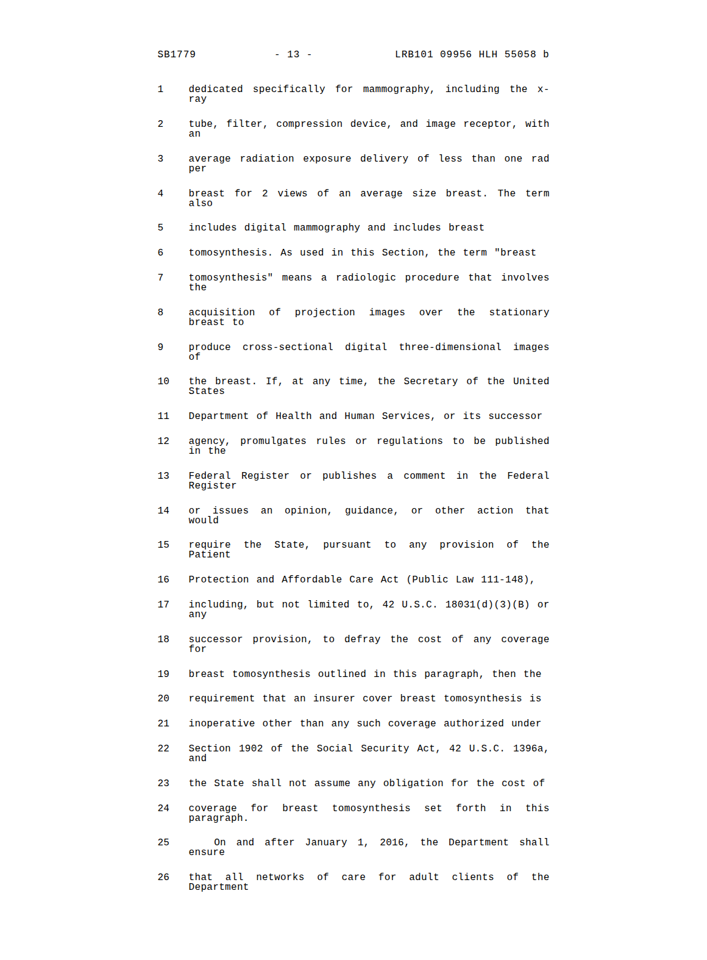SB1779 - 13 - LRB101 09956 HLH 55058 b
dedicated specifically for mammography, including the x-ray
tube, filter, compression device, and image receptor, with an
average radiation exposure delivery of less than one rad per
breast for 2 views of an average size breast. The term also
includes digital mammography and includes breast
tomosynthesis. As used in this Section, the term "breast
tomosynthesis" means a radiologic procedure that involves the
acquisition of projection images over the stationary breast to
produce cross-sectional digital three-dimensional images of
the breast. If, at any time, the Secretary of the United States
Department of Health and Human Services, or its successor
agency, promulgates rules or regulations to be published in the
Federal Register or publishes a comment in the Federal Register
or issues an opinion, guidance, or other action that would
require the State, pursuant to any provision of the Patient
Protection and Affordable Care Act (Public Law 111-148),
including, but not limited to, 42 U.S.C. 18031(d)(3)(B) or any
successor provision, to defray the cost of any coverage for
breast tomosynthesis outlined in this paragraph, then the
requirement that an insurer cover breast tomosynthesis is
inoperative other than any such coverage authorized under
Section 1902 of the Social Security Act, 42 U.S.C. 1396a, and
the State shall not assume any obligation for the cost of
coverage for breast tomosynthesis set forth in this paragraph.
On and after January 1, 2016, the Department shall ensure
that all networks of care for adult clients of the Department